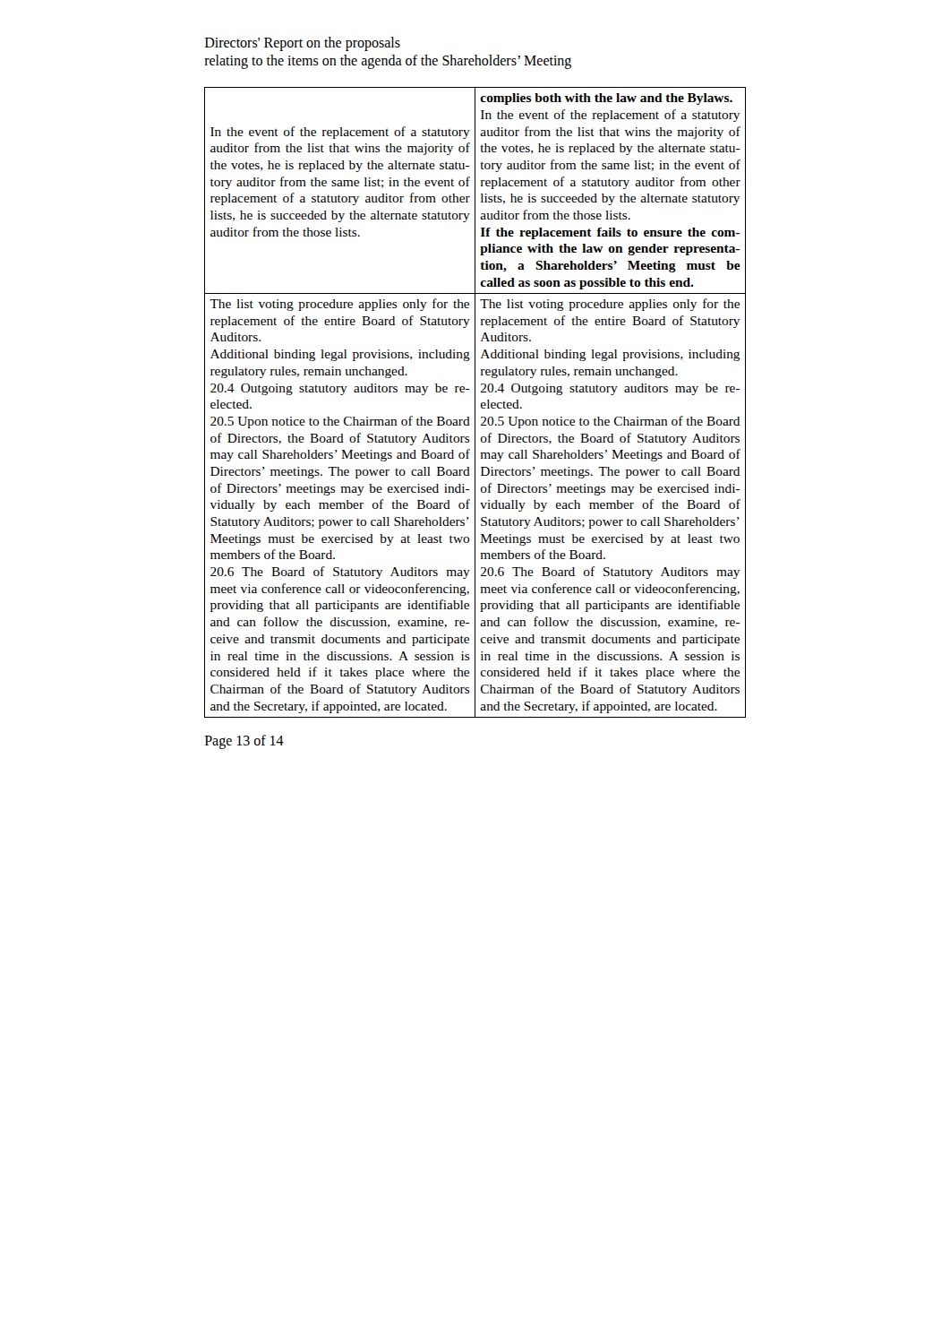Directors' Report on the proposals
relating to the items on the agenda of the Shareholders’ Meeting
| In the event of the replacement of a statutory auditor from the list that wins the majority of the votes, he is replaced by the alternate statutory auditor from the same list; in the event of replacement of a statutory auditor from other lists, he is succeeded by the alternate statutory auditor from the those lists. | complies both with the law and the Bylaws. In the event of the replacement of a statutory auditor from the list that wins the majority of the votes, he is replaced by the alternate statutory auditor from the same list; in the event of replacement of a statutory auditor from other lists, he is succeeded by the alternate statutory auditor from the those lists. If the replacement fails to ensure the compliance with the law on gender representation, a Shareholders’ Meeting must be called as soon as possible to this end. |
| The list voting procedure applies only for the replacement of the entire Board of Statutory Auditors. Additional binding legal provisions, including regulatory rules, remain unchanged. 20.4 Outgoing statutory auditors may be re-elected. 20.5 Upon notice to the Chairman of the Board of Directors, the Board of Statutory Auditors may call Shareholders’ Meetings and Board of Directors’ meetings. The power to call Board of Directors’ meetings may be exercised individually by each member of the Board of Statutory Auditors; power to call Shareholders’ Meetings must be exercised by at least two members of the Board. 20.6 The Board of Statutory Auditors may meet via conference call or videoconferencing, providing that all participants are identifiable and can follow the discussion, examine, receive and transmit documents and participate in real time in the discussions. A session is considered held if it takes place where the Chairman of the Board of Statutory Auditors and the Secretary, if appointed, are located. | The list voting procedure applies only for the replacement of the entire Board of Statutory Auditors. Additional binding legal provisions, including regulatory rules, remain unchanged. 20.4 Outgoing statutory auditors may be re-elected. 20.5 Upon notice to the Chairman of the Board of Directors, the Board of Statutory Auditors may call Shareholders’ Meetings and Board of Directors’ meetings. The power to call Board of Directors’ meetings may be exercised individually by each member of the Board of Statutory Auditors; power to call Shareholders’ Meetings must be exercised by at least two members of the Board. 20.6 The Board of Statutory Auditors may meet via conference call or videoconferencing, providing that all participants are identifiable and can follow the discussion, examine, receive and transmit documents and participate in real time in the discussions. A session is considered held if it takes place where the Chairman of the Board of Statutory Auditors and the Secretary, if appointed, are located. |
Page 13 of 14